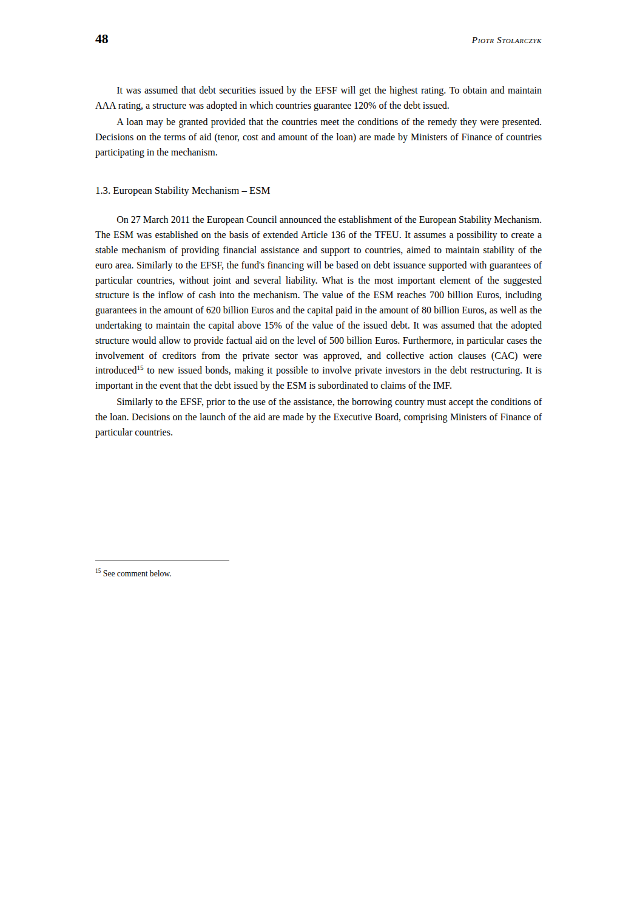48 Piotr Stolarczyk
It was assumed that debt securities issued by the EFSF will get the highest rating. To obtain and maintain AAA rating, a structure was adopted in which countries guarantee 120% of the debt issued.
A loan may be granted provided that the countries meet the conditions of the remedy they were presented. Decisions on the terms of aid (tenor, cost and amount of the loan) are made by Ministers of Finance of countries participating in the mechanism.
1.3. European Stability Mechanism – ESM
On 27 March 2011 the European Council announced the establishment of the European Stability Mechanism. The ESM was established on the basis of extended Article 136 of the TFEU. It assumes a possibility to create a stable mechanism of providing financial assistance and support to countries, aimed to maintain stability of the euro area. Similarly to the EFSF, the fund's financing will be based on debt issuance supported with guarantees of particular countries, without joint and several liability. What is the most important element of the suggested structure is the inflow of cash into the mechanism. The value of the ESM reaches 700 billion Euros, including guarantees in the amount of 620 billion Euros and the capital paid in the amount of 80 billion Euros, as well as the undertaking to maintain the capital above 15% of the value of the issued debt. It was assumed that the adopted structure would allow to provide factual aid on the level of 500 billion Euros. Furthermore, in particular cases the involvement of creditors from the private sector was approved, and collective action clauses (CAC) were introduced15 to new issued bonds, making it possible to involve private investors in the debt restructuring. It is important in the event that the debt issued by the ESM is subordinated to claims of the IMF.
Similarly to the EFSF, prior to the use of the assistance, the borrowing country must accept the conditions of the loan. Decisions on the launch of the aid are made by the Executive Board, comprising Ministers of Finance of particular countries.
15See comment below.